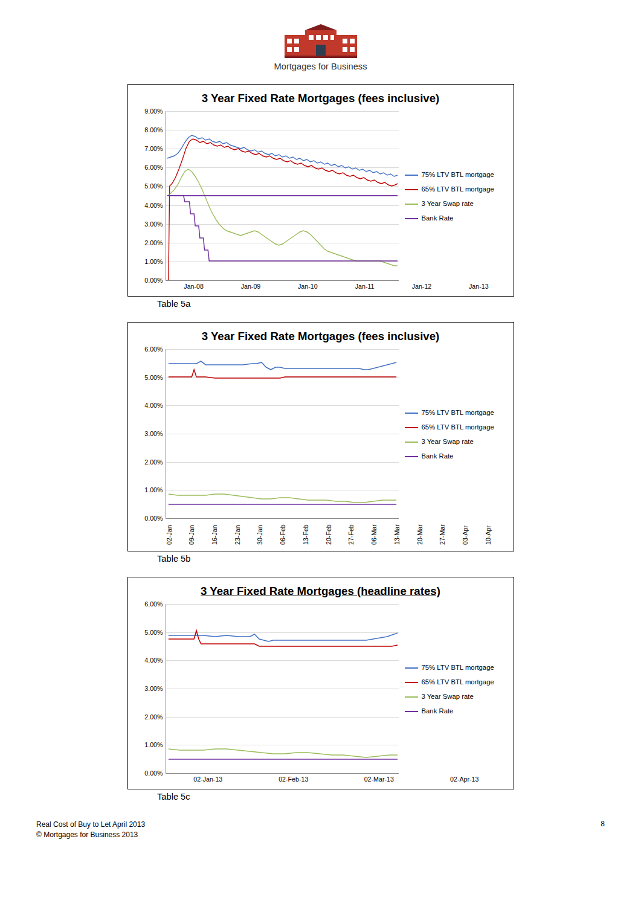Mortgages for Business
3 Year Fixed Rate Mortgages (fees inclusive)
9.00% 8.00% 7.00% 6.00% 5.00% 4.00% 3.00% 2.00% 1.00% 0.00%
75% LTV BTL mortgage
65% LTV BTL mortgage
3 Year Swap rate
Bank Rate
Jan-08 Jan-09 Jan-10 Jan-11 Jan-12 Jan-13
Table 5a
3 Year Fixed Rate Mortgages (fees inclusive)
6.00% 5.00% 4.00% 3.00% 2.00% 1.00% 0.00%
75% LTV BTL mortgage
65% LTV BTL mortgage
3 Year Swap rate
Bank Rate
02-Jan 09-Jan 16-Jan 23-Jan 30-Jan 06-Feb 13-Feb 20-Feb 27-Feb 06-Mar 13-Mar 20-Mar 27-Mar 03-Apr 10-Apr
Table 5b
3 Year Fixed Rate Mortgages (headline rates)
6.00% 5.00% 4.00% 3.00% 2.00% 1.00% 0.00%
75% LTV BTL mortgage
65% LTV BTL mortgage
3 Year Swap rate
Bank Rate
02-Jan-1302-Feb-1302-Mar-1302-Apr-13
Table 5c
Real Cost of Buy to Let April 2013
© Mortgages for Business 2013
8